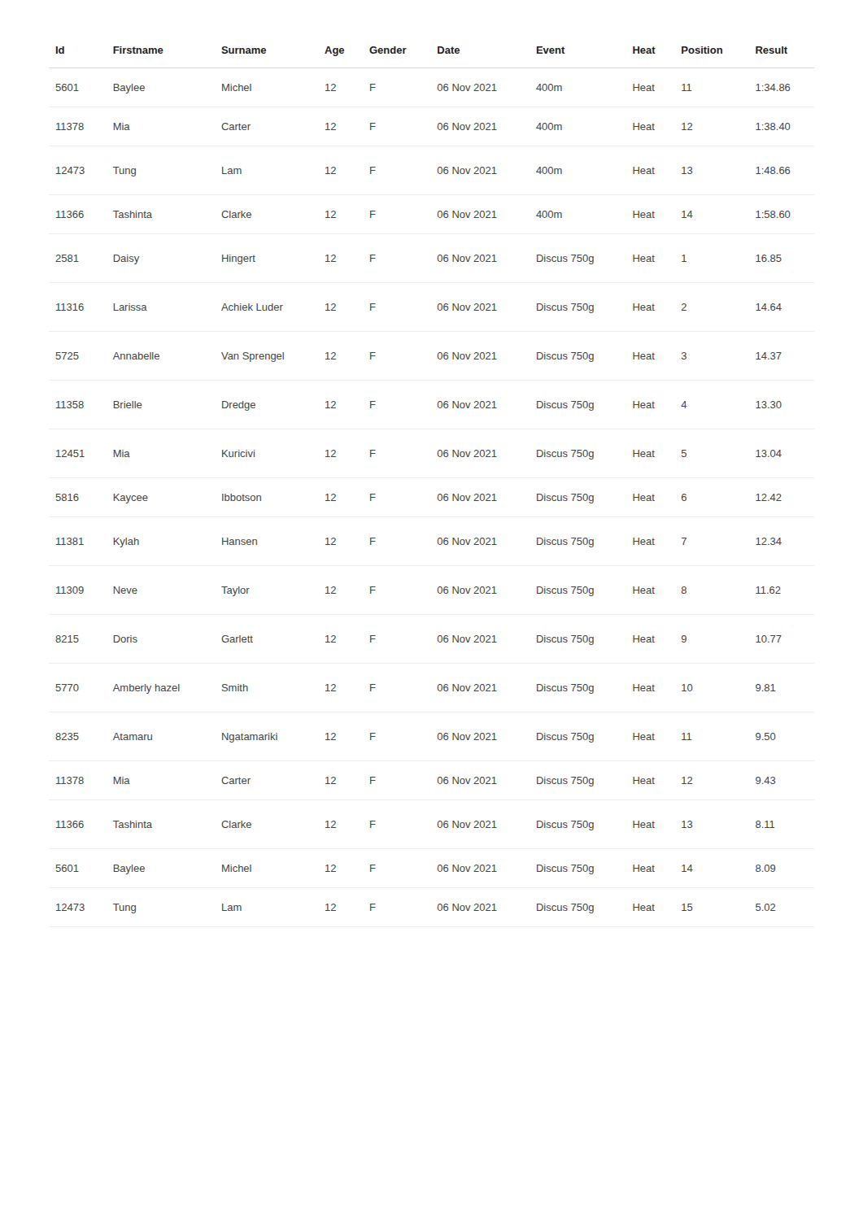| Id | Firstname | Surname | Age | Gender | Date | Event | Heat | Position | Result |
| --- | --- | --- | --- | --- | --- | --- | --- | --- | --- |
| 5601 | Baylee | Michel | 12 | F | 06 Nov 2021 | 400m | Heat | 11 | 1:34.86 |
| 11378 | Mia | Carter | 12 | F | 06 Nov 2021 | 400m | Heat | 12 | 1:38.40 |
| 12473 | Tung | Lam | 12 | F | 06 Nov 2021 | 400m | Heat | 13 | 1:48.66 |
| 11366 | Tashinta | Clarke | 12 | F | 06 Nov 2021 | 400m | Heat | 14 | 1:58.60 |
| 2581 | Daisy | Hingert | 12 | F | 06 Nov 2021 | Discus 750g | Heat | 1 | 16.85 |
| 11316 | Larissa | Achiek Luder | 12 | F | 06 Nov 2021 | Discus 750g | Heat | 2 | 14.64 |
| 5725 | Annabelle | Van Sprengel | 12 | F | 06 Nov 2021 | Discus 750g | Heat | 3 | 14.37 |
| 11358 | Brielle | Dredge | 12 | F | 06 Nov 2021 | Discus 750g | Heat | 4 | 13.30 |
| 12451 | Mia | Kuricivi | 12 | F | 06 Nov 2021 | Discus 750g | Heat | 5 | 13.04 |
| 5816 | Kaycee | Ibbotson | 12 | F | 06 Nov 2021 | Discus 750g | Heat | 6 | 12.42 |
| 11381 | Kylah | Hansen | 12 | F | 06 Nov 2021 | Discus 750g | Heat | 7 | 12.34 |
| 11309 | Neve | Taylor | 12 | F | 06 Nov 2021 | Discus 750g | Heat | 8 | 11.62 |
| 8215 | Doris | Garlett | 12 | F | 06 Nov 2021 | Discus 750g | Heat | 9 | 10.77 |
| 5770 | Amberly hazel | Smith | 12 | F | 06 Nov 2021 | Discus 750g | Heat | 10 | 9.81 |
| 8235 | Atamaru | Ngatamariki | 12 | F | 06 Nov 2021 | Discus 750g | Heat | 11 | 9.50 |
| 11378 | Mia | Carter | 12 | F | 06 Nov 2021 | Discus 750g | Heat | 12 | 9.43 |
| 11366 | Tashinta | Clarke | 12 | F | 06 Nov 2021 | Discus 750g | Heat | 13 | 8.11 |
| 5601 | Baylee | Michel | 12 | F | 06 Nov 2021 | Discus 750g | Heat | 14 | 8.09 |
| 12473 | Tung | Lam | 12 | F | 06 Nov 2021 | Discus 750g | Heat | 15 | 5.02 |